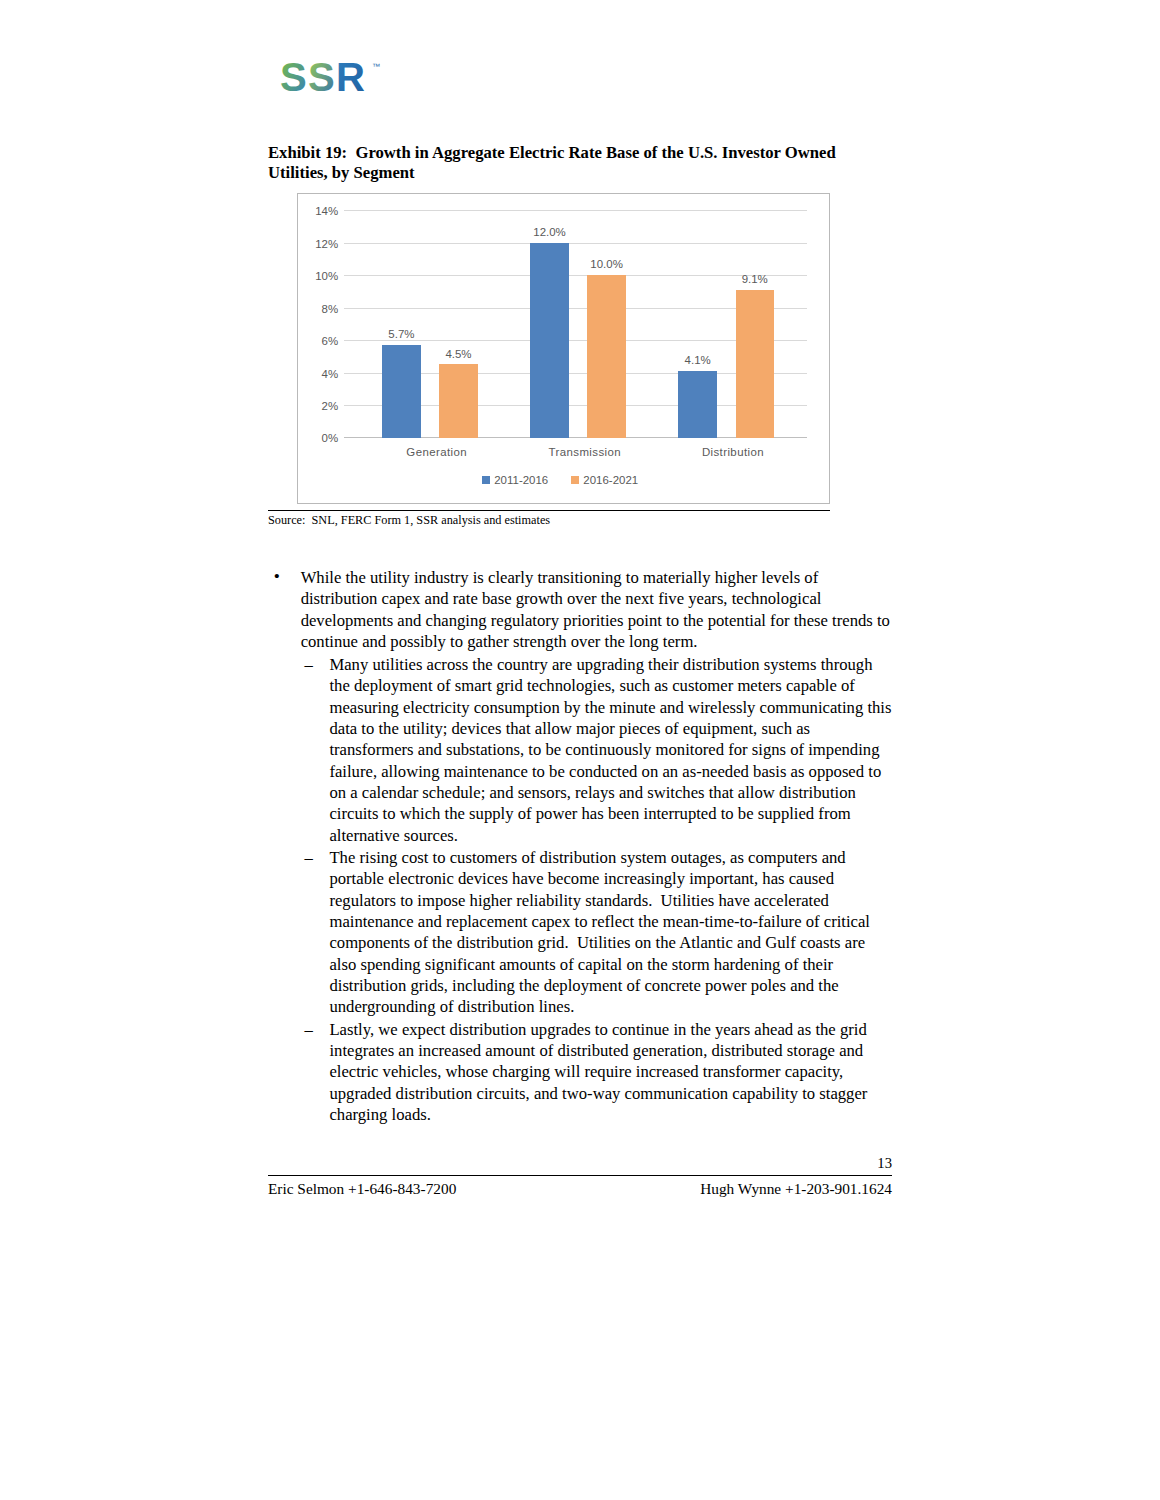S S R ™
Exhibit 19: Growth in Aggregate Electric Rate Base of the U.S. Investor Owned Utilities, by Segment
14%
12%
10%
8%
6%
4%
2%
0%
5.7%
4.5%
Generation
12.0%
10.0%
Transmission
4.1%
9.1%
Distribution
2011-2016 2016-2021
Source: SNL, FERC Form 1, SSR analysis and estimates
While the utility industry is clearly transitioning to materially higher levels of distribution capex and rate base growth over the next five years, technological developments and changing regulatory priorities point to the potential for these trends to continue and possibly to gather strength over the long term.
Many utilities across the country are upgrading their distribution systems through the deployment of smart grid technologies, such as customer meters capable of measuring electricity consumption by the minute and wirelessly communicating this data to the utility; devices that allow major pieces of equipment, such as transformers and substations, to be continuously monitored for signs of impending failure, allowing maintenance to be conducted on an as-needed basis as opposed to on a calendar schedule; and sensors, relays and switches that allow distribution circuits to which the supply of power has been interrupted to be supplied from alternative sources.
The rising cost to customers of distribution system outages, as computers and portable electronic devices have become increasingly important, has caused regulators to impose higher reliability standards. Utilities have accelerated maintenance and replacement capex to reflect the mean-time-to-failure of critical components of the distribution grid. Utilities on the Atlantic and Gulf coasts are also spending significant amounts of capital on the storm hardening of their distribution grids, including the deployment of concrete power poles and the undergrounding of distribution lines.
Lastly, we expect distribution upgrades to continue in the years ahead as the grid integrates an increased amount of distributed generation, distributed storage and electric vehicles, whose charging will require increased transformer capacity, upgraded distribution circuits, and two-way communication capability to stagger charging loads.
13
Eric Selmon +1-646-843-7200 Hugh Wynne +1-203-901.1624